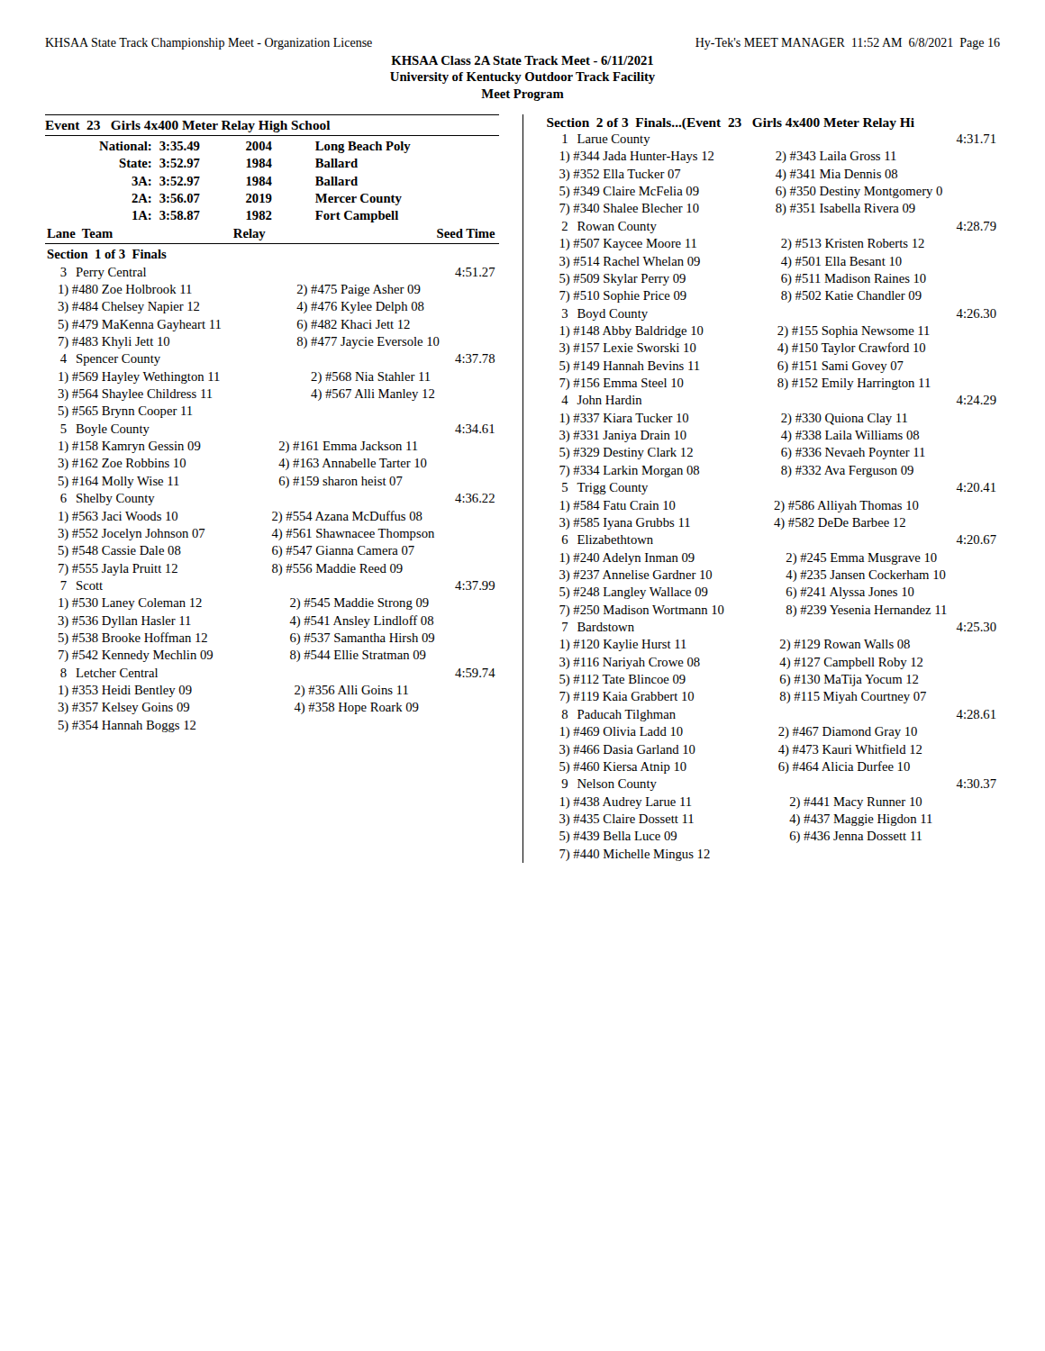KHSAA State Track Championship Meet - Organization License
Hy-Tek's MEET MANAGER 11:52 AM 6/8/2021 Page 16
KHSAA Class 2A State Track Meet - 6/11/2021
University of Kentucky Outdoor Track Facility
Meet Program
Event 23 Girls 4x400 Meter Relay High School
| National: | 3:35.49 | 2004 | Long Beach Poly |
| State: | 3:52.97 | 1984 | Ballard |
| 3A: | 3:52.97 | 1984 | Ballard |
| 2A: | 3:56.07 | 2019 | Mercer County |
| 1A: | 3:58.87 | 1982 | Fort Campbell |
| Lane Team | Relay | Seed Time |
| Section 1 of 3 Finals |
| 3 | Perry Central | | 4:51.27 |
| 1) #480 Zoe Holbrook 11 | 2) #475 Paige Asher 09 |
| 3) #484 Chelsey Napier 12 | 4) #476 Kylee Delph 08 |
| 5) #479 MaKenna Gayheart 11 | 6) #482 Khaci Jett 12 |
| 7) #483 Khyli Jett 10 | 8) #477 Jaycie Eversole 10 |
| 4 | Spencer County | | 4:37.78 |
| 1) #569 Hayley Wethington 11 | 2) #568 Nia Stahler 11 |
| 3) #564 Shaylee Childress 11 | 4) #567 Alli Manley 12 |
| 5) #565 Brynn Cooper 11 | |
| 5 | Boyle County | | 4:34.61 |
| 1) #158 Kamryn Gessin 09 | 2) #161 Emma Jackson 11 |
| 3) #162 Zoe Robbins 10 | 4) #163 Annabelle Tarter 10 |
| 5) #164 Molly Wise 11 | 6) #159 sharon heist 07 |
| 6 | Shelby County | | 4:36.22 |
| 1) #563 Jaci Woods 10 | 2) #554 Azana McDuffus 08 |
| 3) #552 Jocelyn Johnson 07 | 4) #561 Shawnacee Thompson |
| 5) #548 Cassie Dale 08 | 6) #547 Gianna Camera 07 |
| 7) #555 Jayla Pruitt 12 | 8) #556 Maddie Reed 09 |
| 7 | Scott | | 4:37.99 |
| 1) #530 Laney Coleman 12 | 2) #545 Maddie Strong 09 |
| 3) #536 Dyllan Hasler 11 | 4) #541 Ansley Lindloff 08 |
| 5) #538 Brooke Hoffman 12 | 6) #537 Samantha Hirsh 09 |
| 7) #542 Kennedy Mechlin 09 | 8) #544 Ellie Stratman 09 |
| 8 | Letcher Central | | 4:59.74 |
| 1) #353 Heidi Bentley 09 | 2) #356 Alli Goins 11 |
| 3) #357 Kelsey Goins 09 | 4) #358 Hope Roark 09 |
| 5) #354 Hannah Boggs 12 | |
Section 2 of 3 Finals...(Event 23 Girls 4x400 Meter Relay High
| 1 | Larue County | | 4:31.71 |
| 1) #344 Jada Hunter-Hays 12 | 2) #343 Laila Gross 11 |
| 3) #352 Ella Tucker 07 | 4) #341 Mia Dennis 08 |
| 5) #349 Claire McFelia 09 | 6) #350 Destiny Montgomery 0 |
| 7) #340 Shalee Blecher 10 | 8) #351 Isabella Rivera 09 |
| 2 | Rowan County | | 4:28.79 |
| 1) #507 Kaycee Moore 11 | 2) #513 Kristen Roberts 12 |
| 3) #514 Rachel Whelan 09 | 4) #501 Ella Besant 10 |
| 5) #509 Skylar Perry 09 | 6) #511 Madison Raines 10 |
| 7) #510 Sophie Price 09 | 8) #502 Katie Chandler 09 |
| 3 | Boyd County | | 4:26.30 |
| 1) #148 Abby Baldridge 10 | 2) #155 Sophia Newsome 11 |
| 3) #157 Lexie Sworski 10 | 4) #150 Taylor Crawford 10 |
| 5) #149 Hannah Bevins 11 | 6) #151 Sami Govey 07 |
| 7) #156 Emma Steel 10 | 8) #152 Emily Harrington 11 |
| 4 | John Hardin | | 4:24.29 |
| 1) #337 Kiara Tucker 10 | 2) #330 Quiona Clay 11 |
| 3) #331 Janiya Drain 10 | 4) #338 Laila Williams 08 |
| 5) #329 Destiny Clark 12 | 6) #336 Nevaeh Poynter 11 |
| 7) #334 Larkin Morgan 08 | 8) #332 Ava Ferguson 09 |
| 5 | Trigg County | | 4:20.41 |
| 1) #584 Fatu Crain 10 | 2) #586 Alliyah Thomas 10 |
| 3) #585 Iyana Grubbs 11 | 4) #582 DeDe Barbee 12 |
| 6 | Elizabethtown | | 4:20.67 |
| 1) #240 Adelyn Inman 09 | 2) #245 Emma Musgrave 10 |
| 3) #237 Annelise Gardner 10 | 4) #235 Jansen Cockerham 10 |
| 5) #248 Langley Wallace 09 | 6) #241 Alyssa Jones 10 |
| 7) #250 Madison Wortmann 10 | 8) #239 Yesenia Hernandez 11 |
| 7 | Bardstown | | 4:25.30 |
| 1) #120 Kaylie Hurst 11 | 2) #129 Rowan Walls 08 |
| 3) #116 Nariyah Crowe 08 | 4) #127 Campbell Roby 12 |
| 5) #112 Tate Blincoe 09 | 6) #130 MaTija Yocum 12 |
| 7) #119 Kaia Grabbert 10 | 8) #115 Miyah Courtney 07 |
| 8 | Paducah Tilghman | | 4:28.61 |
| 1) #469 Olivia Ladd 10 | 2) #467 Diamond Gray 10 |
| 3) #466 Dasia Garland 10 | 4) #473 Kauri Whitfield 12 |
| 5) #460 Kiersa Atnip 10 | 6) #464 Alicia Durfee 10 |
| 9 | Nelson County | | 4:30.37 |
| 1) #438 Audrey Larue 11 | 2) #441 Macy Runner 10 |
| 3) #435 Claire Dossett 11 | 4) #437 Maggie Higdon 11 |
| 5) #439 Bella Luce 09 | 6) #436 Jenna Dossett 11 |
| 7) #440 Michelle Mingus 12 | |